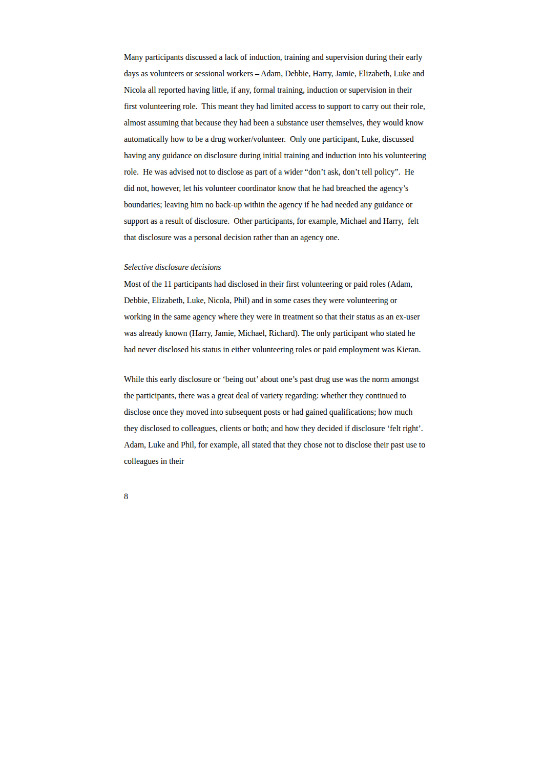Many participants discussed a lack of induction, training and supervision during their early days as volunteers or sessional workers – Adam, Debbie, Harry, Jamie, Elizabeth, Luke and Nicola all reported having little, if any, formal training, induction or supervision in their first volunteering role. This meant they had limited access to support to carry out their role, almost assuming that because they had been a substance user themselves, they would know automatically how to be a drug worker/volunteer. Only one participant, Luke, discussed having any guidance on disclosure during initial training and induction into his volunteering role. He was advised not to disclose as part of a wider “don’t ask, don’t tell policy”. He did not, however, let his volunteer coordinator know that he had breached the agency’s boundaries; leaving him no back-up within the agency if he had needed any guidance or support as a result of disclosure. Other participants, for example, Michael and Harry, felt that disclosure was a personal decision rather than an agency one.
Selective disclosure decisions
Most of the 11 participants had disclosed in their first volunteering or paid roles (Adam, Debbie, Elizabeth, Luke, Nicola, Phil) and in some cases they were volunteering or working in the same agency where they were in treatment so that their status as an ex-user was already known (Harry, Jamie, Michael, Richard). The only participant who stated he had never disclosed his status in either volunteering roles or paid employment was Kieran.
While this early disclosure or ‘being out’ about one’s past drug use was the norm amongst the participants, there was a great deal of variety regarding: whether they continued to disclose once they moved into subsequent posts or had gained qualifications; how much they disclosed to colleagues, clients or both; and how they decided if disclosure ‘felt right’. Adam, Luke and Phil, for example, all stated that they chose not to disclose their past use to colleagues in their
8